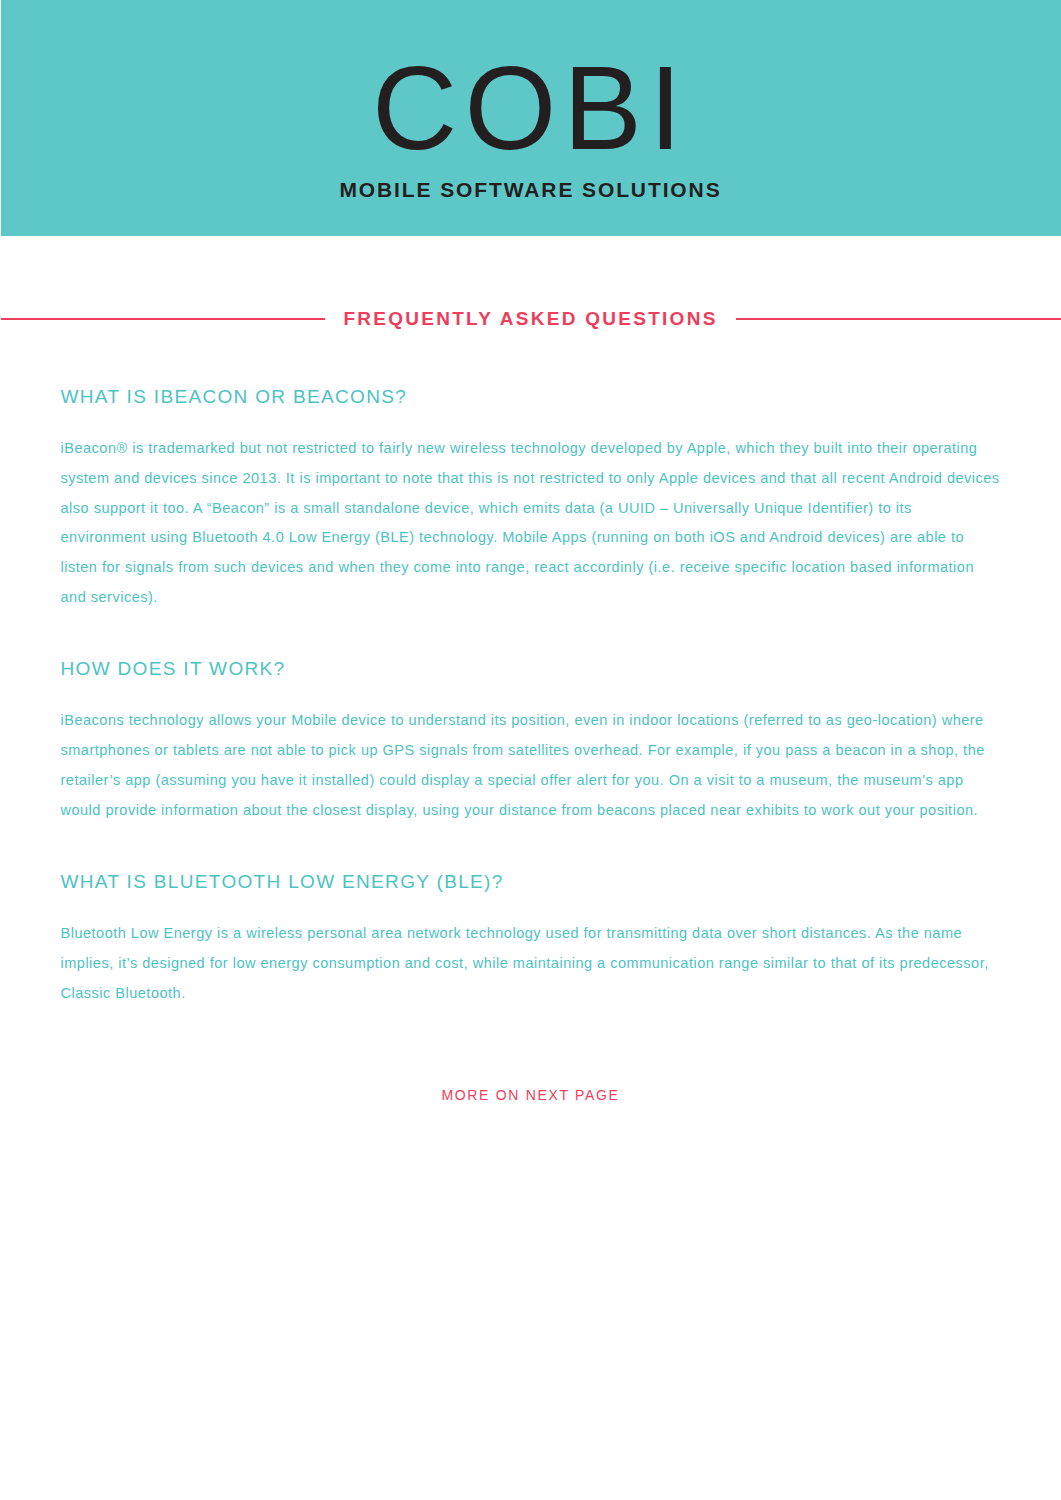COBI
Mobile Software Solutions
Frequently Asked Questions
What is iBeacon or Beacons?
iBeacon® is trademarked but not restricted to fairly new wireless technology developed by Apple, which they built into their operating system and devices since 2013. It is important to note that this is not restricted to only Apple devices and that all recent Android devices also support it too. A “Beacon” is a small standalone device, which emits data (a UUID – Universally Unique Identifier) to its environment using Bluetooth 4.0 Low Energy (BLE) technology. Mobile Apps (running on both iOS and Android devices) are able to listen for signals from such devices and when they come into range, react accordinly (i.e. receive specific location based information and services).
How does it work?
iBeacons technology allows your Mobile device to understand its position, even in indoor locations (referred to as geo-location) where smartphones or tablets are not able to pick up GPS signals from satellites overhead. For example, if you pass a beacon in a shop, the retailer’s app (assuming you have it installed) could display a special offer alert for you. On a visit to a museum, the museum’s app would provide information about the closest display, using your distance from beacons placed near exhibits to work out your position.
What is Bluetooth Low Energy (BLE)?
Bluetooth Low Energy is a wireless personal area network technology used for transmitting data over short distances. As the name implies, it’s designed for low energy consumption and cost, while maintaining a communication range similar to that of its predecessor, Classic Bluetooth.
More on next page